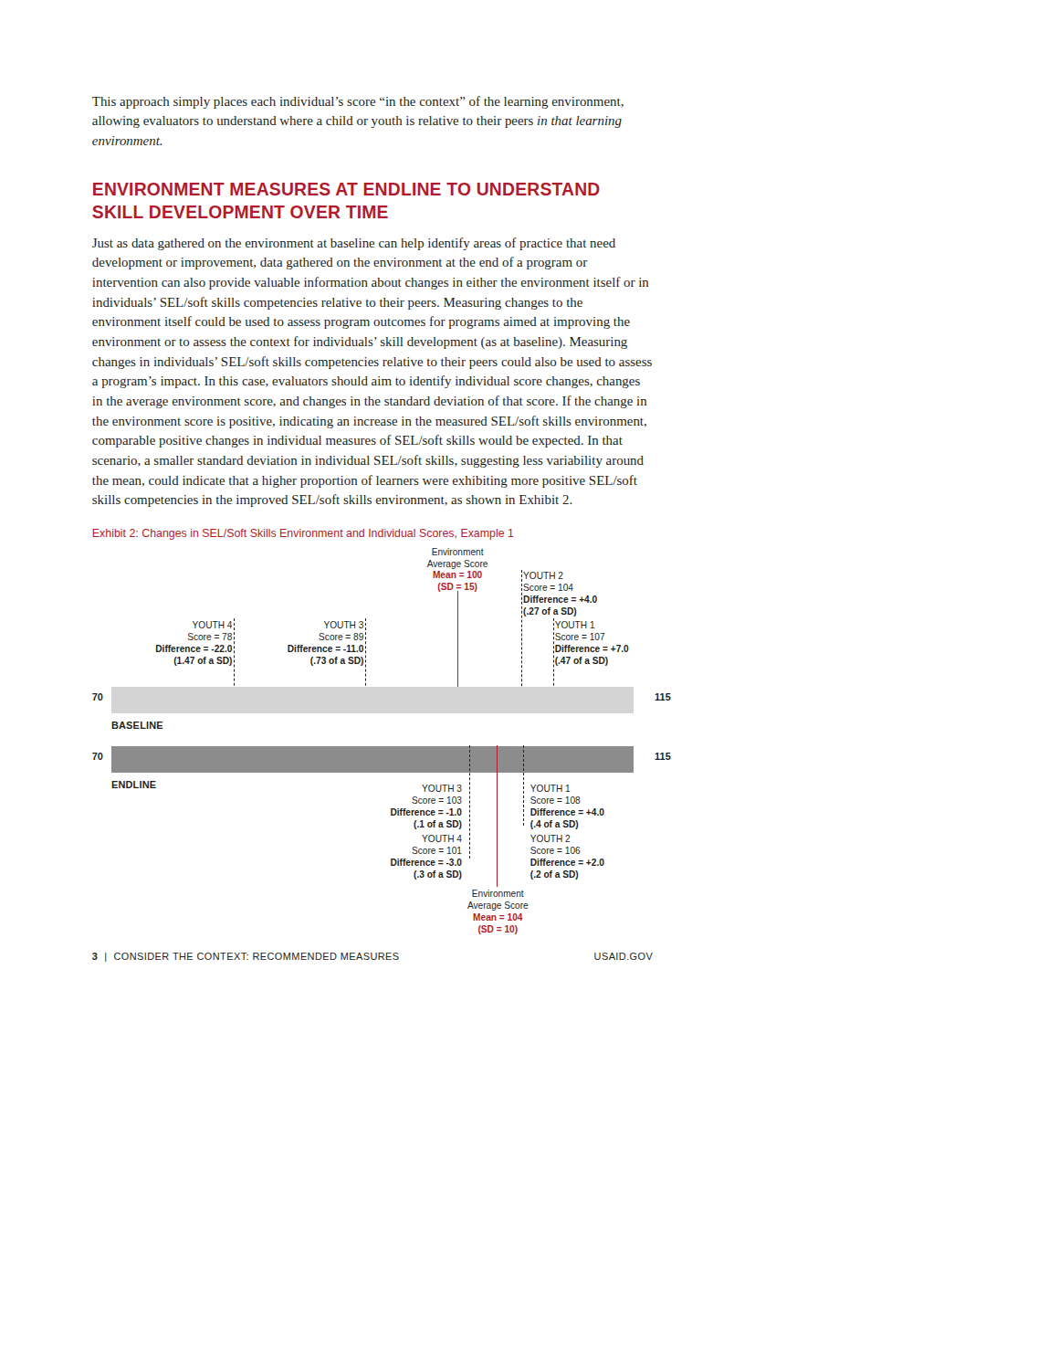This approach simply places each individual’s score “in the context” of the learning environment, allowing evaluators to understand where a child or youth is relative to their peers in that learning environment.
Environment Measures at Endline to Understand Skill Development Over Time
Just as data gathered on the environment at baseline can help identify areas of practice that need development or improvement, data gathered on the environment at the end of a program or intervention can also provide valuable information about changes in either the environment itself or in individuals’ SEL/soft skills competencies relative to their peers. Measuring changes to the environment itself could be used to assess program outcomes for programs aimed at improving the environment or to assess the context for individuals’ skill development (as at baseline). Measuring changes in individuals’ SEL/soft skills competencies relative to their peers could also be used to assess a program’s impact. In this case, evaluators should aim to identify individual score changes, changes in the average environment score, and changes in the standard deviation of that score. If the change in the environment score is positive, indicating an increase in the measured SEL/soft skills environment, comparable positive changes in individual measures of SEL/soft skills would be expected. In that scenario, a smaller standard deviation in individual SEL/soft skills, suggesting less variability around the mean, could indicate that a higher proportion of learners were exhibiting more positive SEL/soft skills competencies in the improved SEL/soft skills environment, as shown in Exhibit 2.
Exhibit 2: Changes in SEL/Soft Skills Environment and Individual Scores, Example 1
Environment
Average Score
Mean = 100
(SD = 15)
YOUTH 2
Score = 104
Difference = +4.0
(.27 of a SD)
YOUTH 4
Score = 78
Difference = -22.0
(1.47 of a SD)
YOUTH 3
Score = 89
Difference = -11.0
(.73 of a SD)
YOUTH 1
Score = 107
Difference = +7.0
(.47 of a SD)
70
115
BASELINE
70
115
ENDLINE
YOUTH 3
Score = 103
Difference = -1.0
(.1 of a SD)
YOUTH 1
Score = 108
Difference = +4.0
(.4 of a SD)
YOUTH 4
Score = 101
Difference = -3.0
(.3 of a SD)
YOUTH 2
Score = 106
Difference = +2.0
(.2 of a SD)
Environment
Average Score
Mean = 104
(SD = 10)
3 | CONSIDER THE CONTEXT: RECOMMENDED MEASURES
USAID.GOV